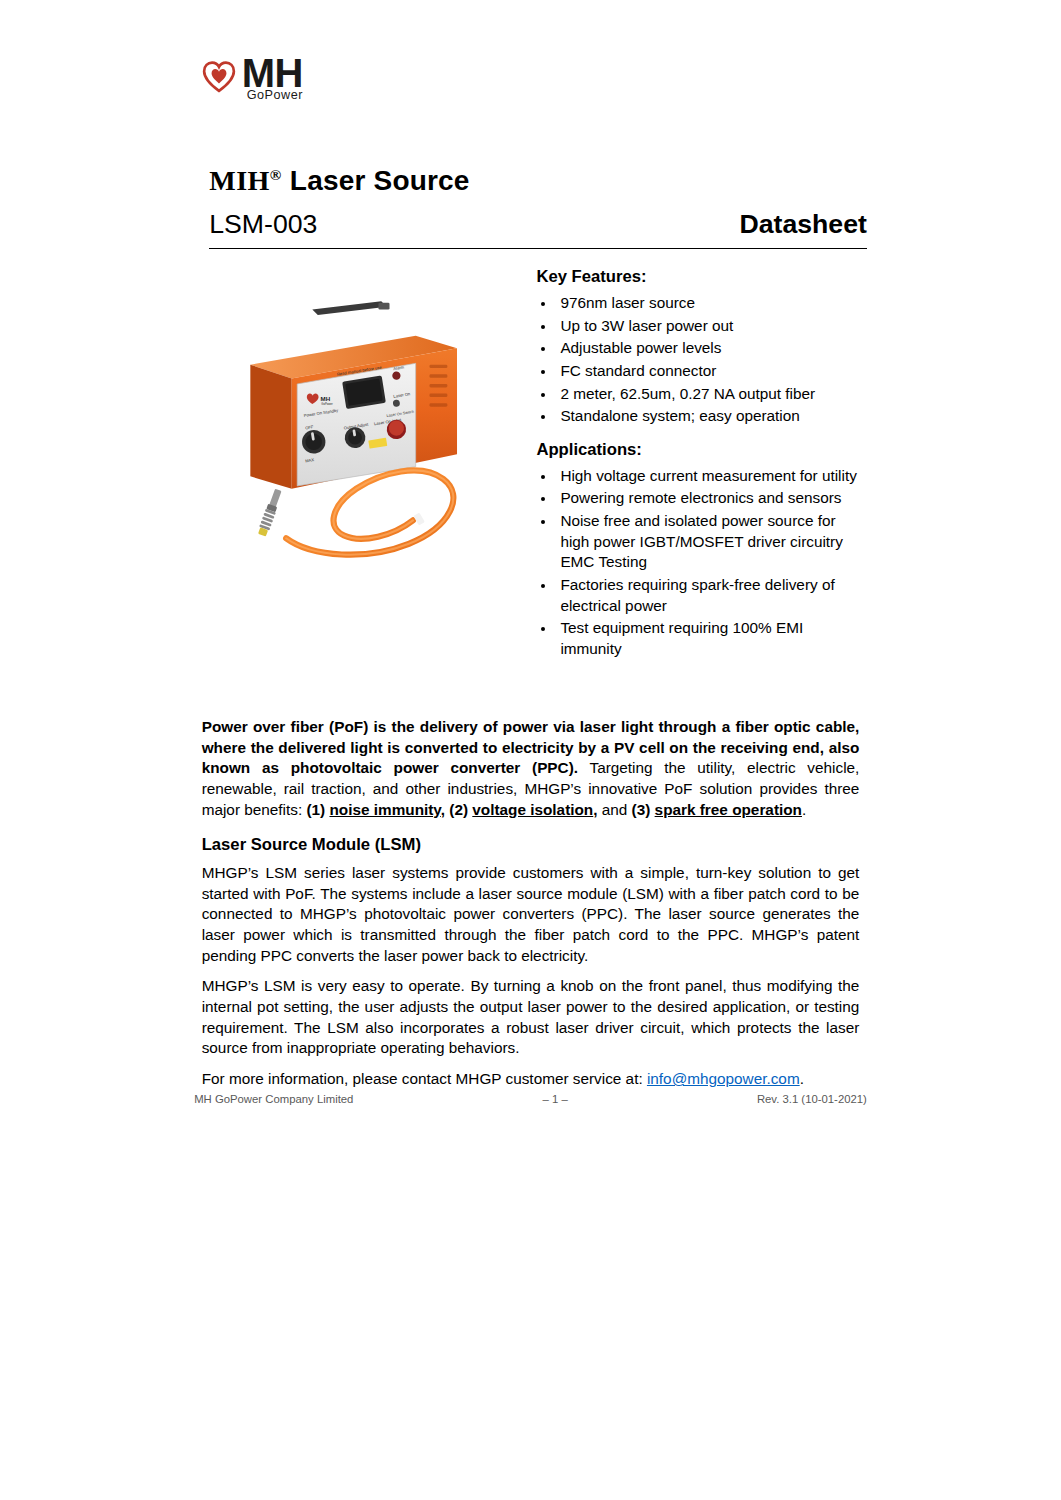MH
GoPower
MIH® Laser Source
LSM-003
Datasheet
MH GoPower Read manual before use Alarm Laser On Laser On Switch Power On Standby Output Adjust Laser On Input OFF MAX
Key Features:
976nm laser source
Up to 3W laser power out
Adjustable power levels
FC standard connector
2 meter, 62.5um, 0.27 NA output fiber
Standalone system; easy operation
Applications:
High voltage current measurement for utility
Powering remote electronics and sensors
Noise free and isolated power source for high power IGBT/MOSFET driver circuitry EMC Testing
Factories requiring spark-free delivery of electrical power
Test equipment requiring 100% EMI immunity
Power over fiber (PoF) is the delivery of power via laser light through a fiber optic cable, where the delivered light is converted to electricity by a PV cell on the receiving end, also known as photovoltaic power converter (PPC). Targeting the utility, electric vehicle, renewable, rail traction, and other industries, MHGP’s innovative PoF solution provides three major benefits: (1) noise immunity, (2) voltage isolation, and (3) spark free operation.
Laser Source Module (LSM)
MHGP’s LSM series laser systems provide customers with a simple, turn-key solution to get started with PoF. The systems include a laser source module (LSM) with a fiber patch cord to be connected to MHGP’s photovoltaic power converters (PPC). The laser source generates the laser power which is transmitted through the fiber patch cord to the PPC. MHGP’s patent pending PPC converts the laser power back to electricity.
MHGP’s LSM is very easy to operate. By turning a knob on the front panel, thus modifying the internal pot setting, the user adjusts the output laser power to the desired application, or testing requirement. The LSM also incorporates a robust laser driver circuit, which protects the laser source from inappropriate operating behaviors.
For more information, please contact MHGP customer service at: info@mhgopower.com.
MH GoPower Company Limited
– 1 –
Rev. 3.1 (10-01-2021)